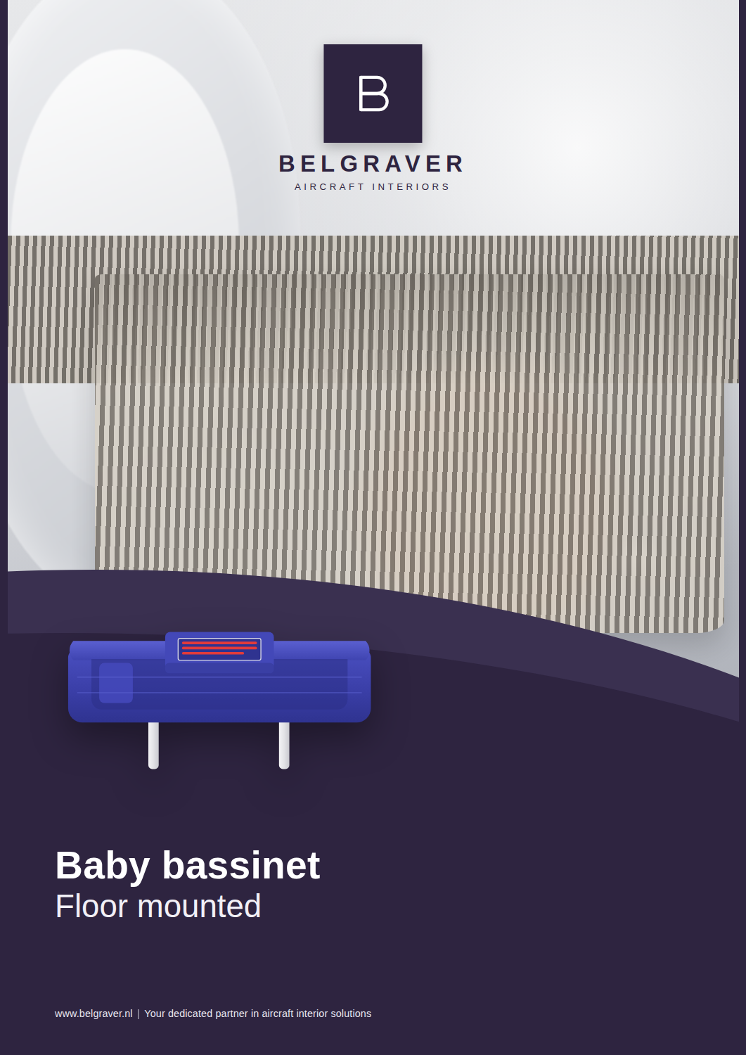BELGRAVER
AIRCRAFT INTERIORS
Floor-mounted baby bassinet shown with warning placard and mounting posts.
Baby bassinet
Floor mounted
www.belgraver.nl|Your dedicated partner in aircraft interior solutions